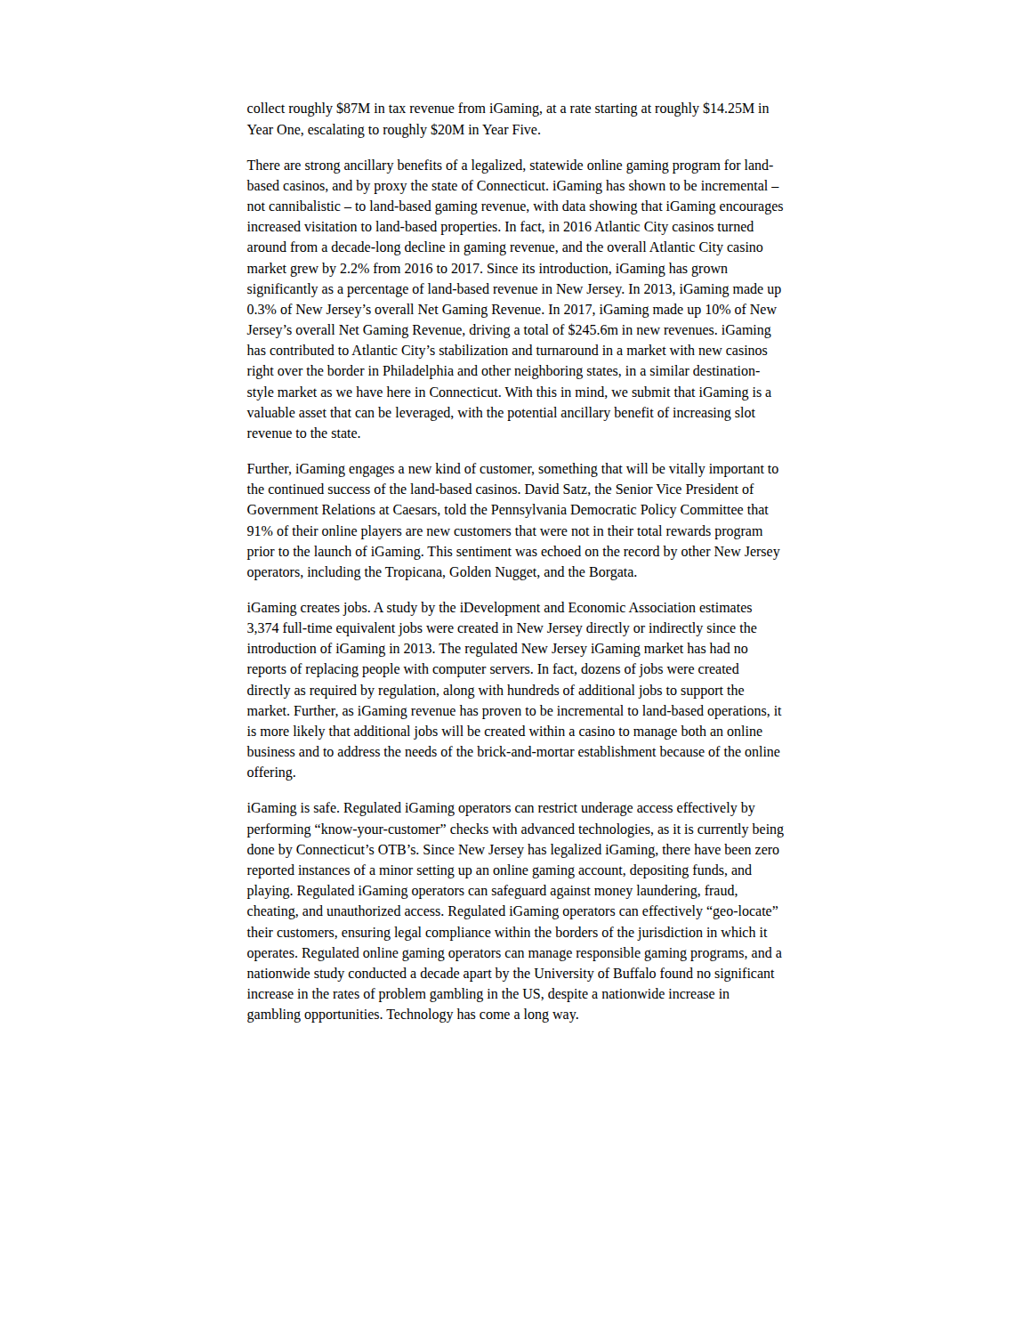collect roughly $87M in tax revenue from iGaming, at a rate starting at roughly $14.25M in Year One, escalating to roughly $20M in Year Five.
There are strong ancillary benefits of a legalized, statewide online gaming program for land-based casinos, and by proxy the state of Connecticut. iGaming has shown to be incremental – not cannibalistic – to land-based gaming revenue, with data showing that iGaming encourages increased visitation to land-based properties. In fact, in 2016 Atlantic City casinos turned around from a decade-long decline in gaming revenue, and the overall Atlantic City casino market grew by 2.2% from 2016 to 2017. Since its introduction, iGaming has grown significantly as a percentage of land-based revenue in New Jersey. In 2013, iGaming made up 0.3% of New Jersey’s overall Net Gaming Revenue. In 2017, iGaming made up 10% of New Jersey’s overall Net Gaming Revenue, driving a total of $245.6m in new revenues. iGaming has contributed to Atlantic City’s stabilization and turnaround in a market with new casinos right over the border in Philadelphia and other neighboring states, in a similar destination-style market as we have here in Connecticut. With this in mind, we submit that iGaming is a valuable asset that can be leveraged, with the potential ancillary benefit of increasing slot revenue to the state.
Further, iGaming engages a new kind of customer, something that will be vitally important to the continued success of the land-based casinos. David Satz, the Senior Vice President of Government Relations at Caesars, told the Pennsylvania Democratic Policy Committee that 91% of their online players are new customers that were not in their total rewards program prior to the launch of iGaming. This sentiment was echoed on the record by other New Jersey operators, including the Tropicana, Golden Nugget, and the Borgata.
iGaming creates jobs. A study by the iDevelopment and Economic Association estimates 3,374 full-time equivalent jobs were created in New Jersey directly or indirectly since the introduction of iGaming in 2013. The regulated New Jersey iGaming market has had no reports of replacing people with computer servers. In fact, dozens of jobs were created directly as required by regulation, along with hundreds of additional jobs to support the market. Further, as iGaming revenue has proven to be incremental to land-based operations, it is more likely that additional jobs will be created within a casino to manage both an online business and to address the needs of the brick-and-mortar establishment because of the online offering.
iGaming is safe. Regulated iGaming operators can restrict underage access effectively by performing “know-your-customer” checks with advanced technologies, as it is currently being done by Connecticut’s OTB’s. Since New Jersey has legalized iGaming, there have been zero reported instances of a minor setting up an online gaming account, depositing funds, and playing. Regulated iGaming operators can safeguard against money laundering, fraud, cheating, and unauthorized access. Regulated iGaming operators can effectively “geo-locate” their customers, ensuring legal compliance within the borders of the jurisdiction in which it operates. Regulated online gaming operators can manage responsible gaming programs, and a nationwide study conducted a decade apart by the University of Buffalo found no significant increase in the rates of problem gambling in the US, despite a nationwide increase in gambling opportunities. Technology has come a long way.